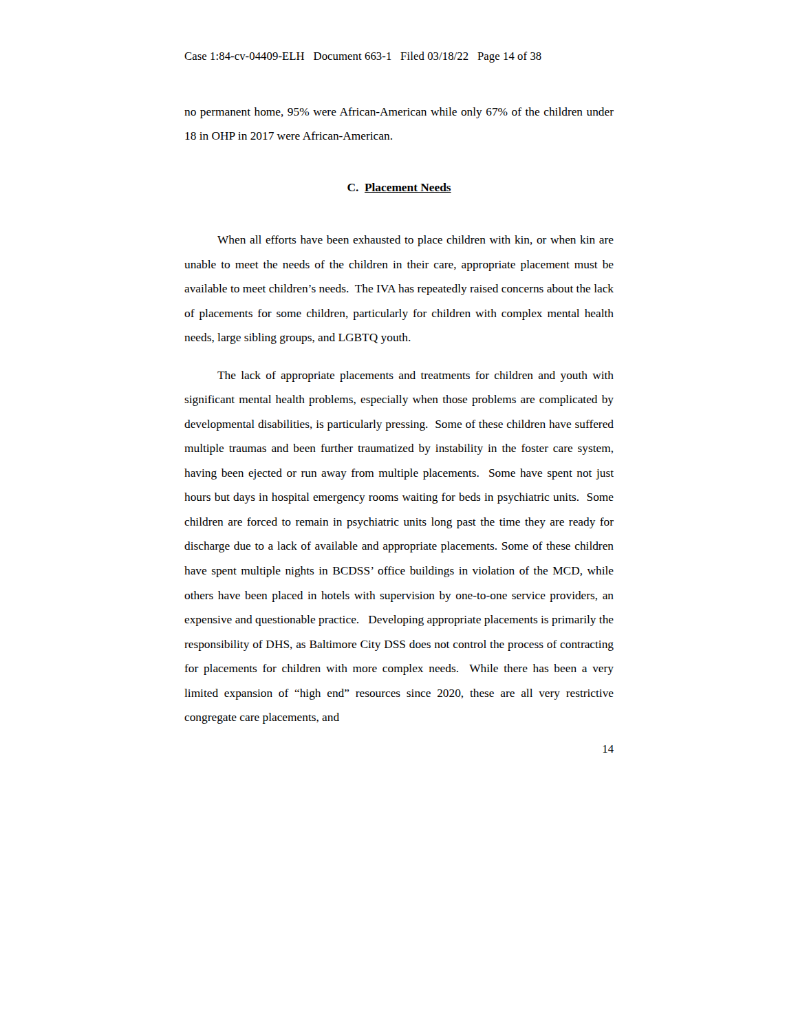Case 1:84-cv-04409-ELH Document 663-1 Filed 03/18/22 Page 14 of 38
no permanent home, 95% were African-American while only 67% of the children under 18 in OHP in 2017 were African-American.
C. Placement Needs
When all efforts have been exhausted to place children with kin, or when kin are unable to meet the needs of the children in their care, appropriate placement must be available to meet children’s needs. The IVA has repeatedly raised concerns about the lack of placements for some children, particularly for children with complex mental health needs, large sibling groups, and LGBTQ youth.
The lack of appropriate placements and treatments for children and youth with significant mental health problems, especially when those problems are complicated by developmental disabilities, is particularly pressing. Some of these children have suffered multiple traumas and been further traumatized by instability in the foster care system, having been ejected or run away from multiple placements. Some have spent not just hours but days in hospital emergency rooms waiting for beds in psychiatric units. Some children are forced to remain in psychiatric units long past the time they are ready for discharge due to a lack of available and appropriate placements. Some of these children have spent multiple nights in BCDSS’ office buildings in violation of the MCD, while others have been placed in hotels with supervision by one-to-one service providers, an expensive and questionable practice. Developing appropriate placements is primarily the responsibility of DHS, as Baltimore City DSS does not control the process of contracting for placements for children with more complex needs. While there has been a very limited expansion of “high end” resources since 2020, these are all very restrictive congregate care placements, and
14